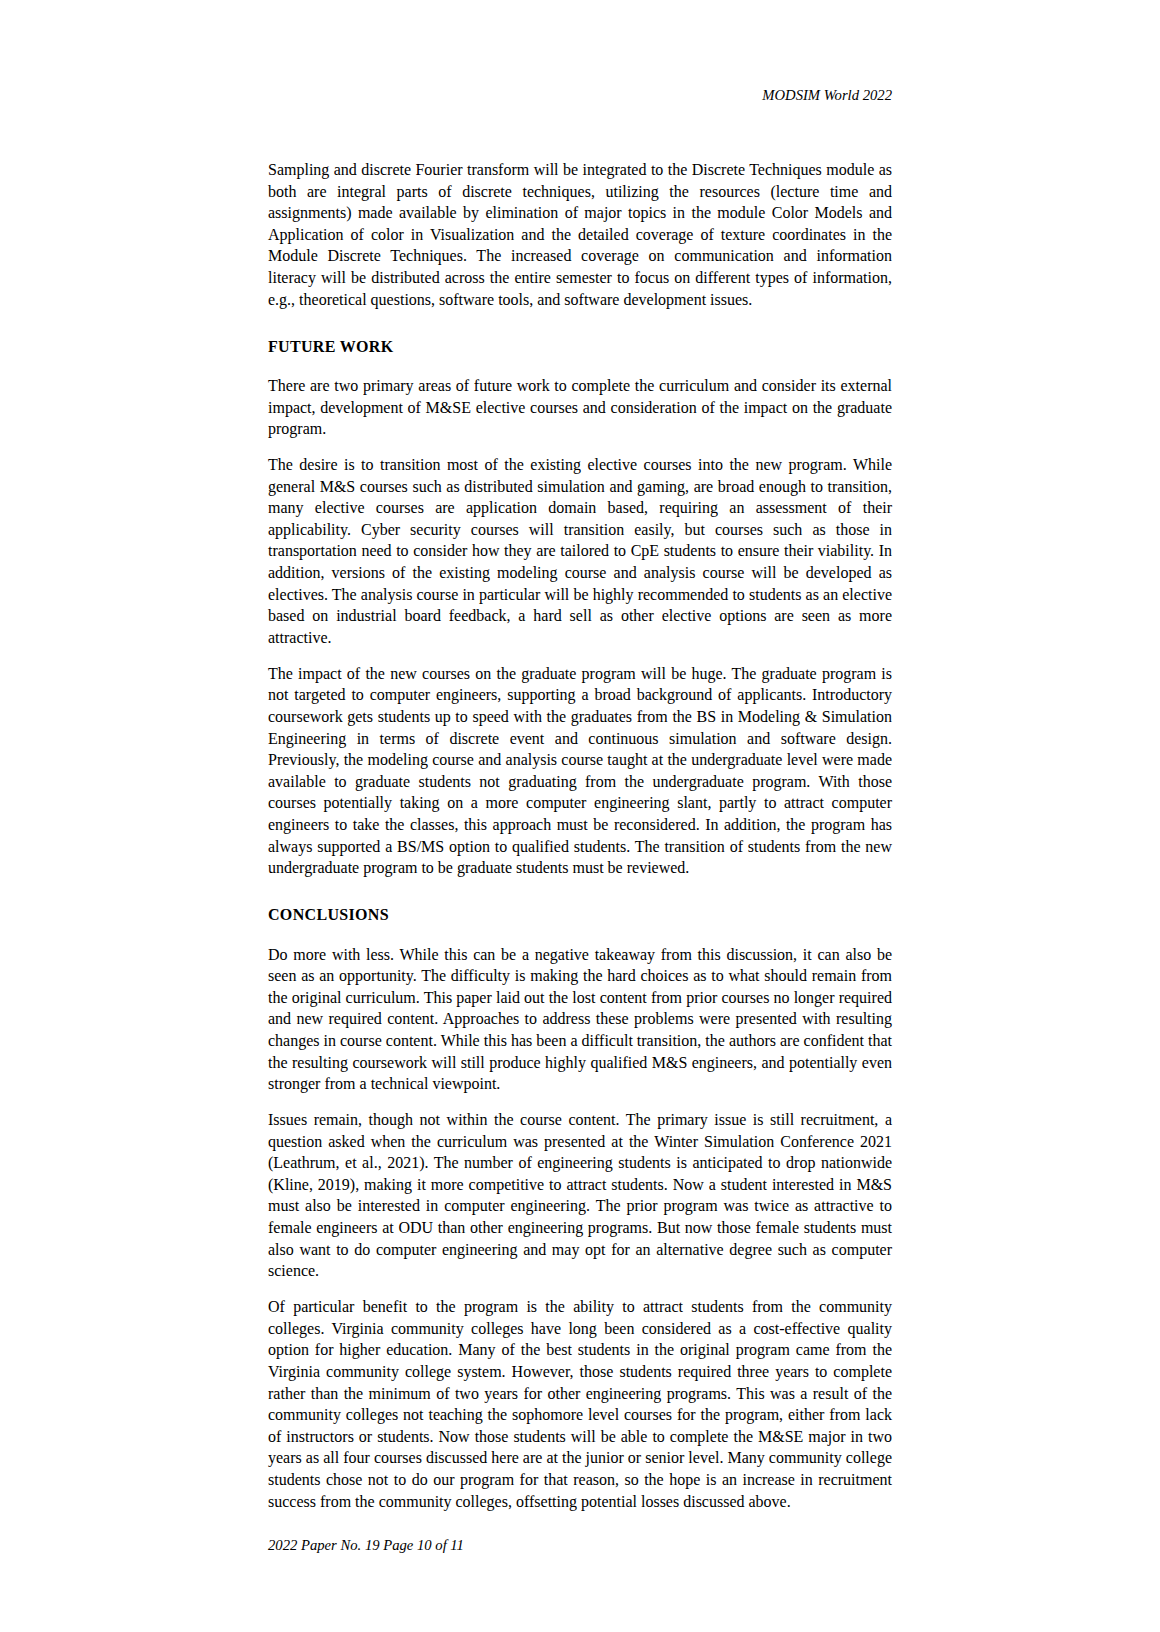MODSIM World 2022
Sampling and discrete Fourier transform will be integrated to the Discrete Techniques module as both are integral parts of discrete techniques, utilizing the resources (lecture time and assignments) made available by elimination of major topics in the module Color Models and Application of color in Visualization and the detailed coverage of texture coordinates in the Module Discrete Techniques. The increased coverage on communication and information literacy will be distributed across the entire semester to focus on different types of information, e.g., theoretical questions, software tools, and software development issues.
FUTURE WORK
There are two primary areas of future work to complete the curriculum and consider its external impact, development of M&SE elective courses and consideration of the impact on the graduate program.
The desire is to transition most of the existing elective courses into the new program. While general M&S courses such as distributed simulation and gaming, are broad enough to transition, many elective courses are application domain based, requiring an assessment of their applicability. Cyber security courses will transition easily, but courses such as those in transportation need to consider how they are tailored to CpE students to ensure their viability. In addition, versions of the existing modeling course and analysis course will be developed as electives. The analysis course in particular will be highly recommended to students as an elective based on industrial board feedback, a hard sell as other elective options are seen as more attractive.
The impact of the new courses on the graduate program will be huge. The graduate program is not targeted to computer engineers, supporting a broad background of applicants. Introductory coursework gets students up to speed with the graduates from the BS in Modeling & Simulation Engineering in terms of discrete event and continuous simulation and software design. Previously, the modeling course and analysis course taught at the undergraduate level were made available to graduate students not graduating from the undergraduate program. With those courses potentially taking on a more computer engineering slant, partly to attract computer engineers to take the classes, this approach must be reconsidered. In addition, the program has always supported a BS/MS option to qualified students. The transition of students from the new undergraduate program to be graduate students must be reviewed.
CONCLUSIONS
Do more with less. While this can be a negative takeaway from this discussion, it can also be seen as an opportunity. The difficulty is making the hard choices as to what should remain from the original curriculum. This paper laid out the lost content from prior courses no longer required and new required content. Approaches to address these problems were presented with resulting changes in course content. While this has been a difficult transition, the authors are confident that the resulting coursework will still produce highly qualified M&S engineers, and potentially even stronger from a technical viewpoint.
Issues remain, though not within the course content. The primary issue is still recruitment, a question asked when the curriculum was presented at the Winter Simulation Conference 2021 (Leathrum, et al., 2021). The number of engineering students is anticipated to drop nationwide (Kline, 2019), making it more competitive to attract students. Now a student interested in M&S must also be interested in computer engineering. The prior program was twice as attractive to female engineers at ODU than other engineering programs. But now those female students must also want to do computer engineering and may opt for an alternative degree such as computer science.
Of particular benefit to the program is the ability to attract students from the community colleges. Virginia community colleges have long been considered as a cost-effective quality option for higher education. Many of the best students in the original program came from the Virginia community college system. However, those students required three years to complete rather than the minimum of two years for other engineering programs. This was a result of the community colleges not teaching the sophomore level courses for the program, either from lack of instructors or students. Now those students will be able to complete the M&SE major in two years as all four courses discussed here are at the junior or senior level. Many community college students chose not to do our program for that reason, so the hope is an increase in recruitment success from the community colleges, offsetting potential losses discussed above.
2022 Paper No. 19 Page 10 of 11